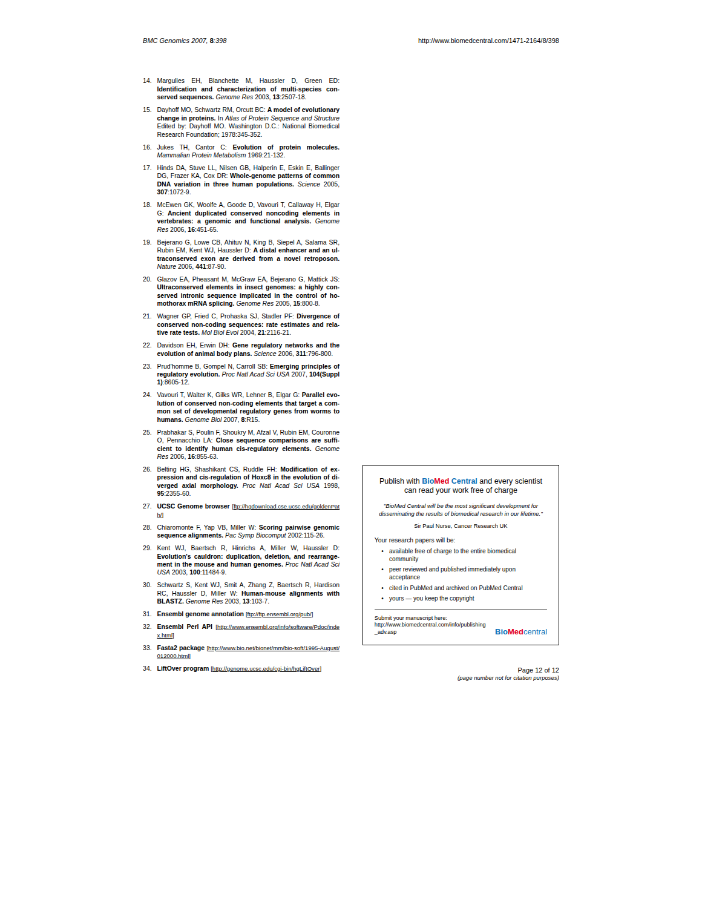BMC Genomics 2007, 8:398
http://www.biomedcentral.com/1471-2164/8/398
Margulies EH, Blanchette M, Haussler D, Green ED: Identification and characterization of multi-species conserved sequences. Genome Res 2003, 13:2507-18.
Dayhoff MO, Schwartz RM, Orcutt BC: A model of evolutionary change in proteins. In Atlas of Protein Sequence and Structure Edited by: Dayhoff MO. Washington D.C.: National Biomedical Research Foundation; 1978:345-352.
Jukes TH, Cantor C: Evolution of protein molecules. Mammalian Protein Metabolism 1969:21-132.
Hinds DA, Stuve LL, Nilsen GB, Halperin E, Eskin E, Ballinger DG, Frazer KA, Cox DR: Whole-genome patterns of common DNA variation in three human populations. Science 2005, 307:1072-9.
McEwen GK, Woolfe A, Goode D, Vavouri T, Callaway H, Elgar G: Ancient duplicated conserved noncoding elements in vertebrates: a genomic and functional analysis. Genome Res 2006, 16:451-65.
Bejerano G, Lowe CB, Ahituv N, King B, Siepel A, Salama SR, Rubin EM, Kent WJ, Haussler D: A distal enhancer and an ultraconserved exon are derived from a novel retroposon. Nature 2006, 441:87-90.
Glazov EA, Pheasant M, McGraw EA, Bejerano G, Mattick JS: Ultraconserved elements in insect genomes: a highly conserved intronic sequence implicated in the control of homothorax mRNA splicing. Genome Res 2005, 15:800-8.
Wagner GP, Fried C, Prohaska SJ, Stadler PF: Divergence of conserved non-coding sequences: rate estimates and relative rate tests. Mol Biol Evol 2004, 21:2116-21.
Davidson EH, Erwin DH: Gene regulatory networks and the evolution of animal body plans. Science 2006, 311:796-800.
Prud'homme B, Gompel N, Carroll SB: Emerging principles of regulatory evolution. Proc Natl Acad Sci USA 2007, 104(Suppl 1):8605-12.
Vavouri T, Walter K, Gilks WR, Lehner B, Elgar G: Parallel evolution of conserved non-coding elements that target a common set of developmental regulatory genes from worms to humans. Genome Biol 2007, 8:R15.
Prabhakar S, Poulin F, Shoukry M, Afzal V, Rubin EM, Couronne O, Pennacchio LA: Close sequence comparisons are sufficient to identify human cis-regulatory elements. Genome Res 2006, 16:855-63.
Belting HG, Shashikant CS, Ruddle FH: Modification of expression and cis-regulation of Hoxc8 in the evolution of diverged axial morphology. Proc Natl Acad Sci USA 1998, 95:2355-60.
UCSC Genome browser [ftp://hgdownload.cse.ucsc.edu/goldenPath/]
Chiaromonte F, Yap VB, Miller W: Scoring pairwise genomic sequence alignments. Pac Symp Biocomput 2002:115-26.
Kent WJ, Baertsch R, Hinrichs A, Miller W, Haussler D: Evolution's cauldron: duplication, deletion, and rearrangement in the mouse and human genomes. Proc Natl Acad Sci USA 2003, 100:11484-9.
Schwartz S, Kent WJ, Smit A, Zhang Z, Baertsch R, Hardison RC, Haussler D, Miller W: Human-mouse alignments with BLASTZ. Genome Res 2003, 13:103-7.
Ensembl genome annotation [ftp://ftp.ensembl.org/pub/]
Ensembl Perl API [http://www.ensembl.org/info/software/Pdoc/index.html]
Fasta2 package [http://www.bio.net/bionet/mm/bio-soft/1995-August/012000.html]
LiftOver program [http://genome.ucsc.edu/cgi-bin/hgLiftOver]
Publish with Bio Med Central and every scientist can read your work free of charge
"BioMed Central will be the most significant development for disseminating the results of biomedical research in our lifetime."
Sir Paul Nurse, Cancer Research UK
Your research papers will be:
available free of charge to the entire biomedical community
peer reviewed and published immediately upon acceptance
cited in PubMed and archived on PubMed Central
yours — you keep the copyright
Submit your manuscript here:
http://www.biomedcentral.com/info/publishing_adv.asp
Bio Med central
Page 12 of 12
(page number not for citation purposes)